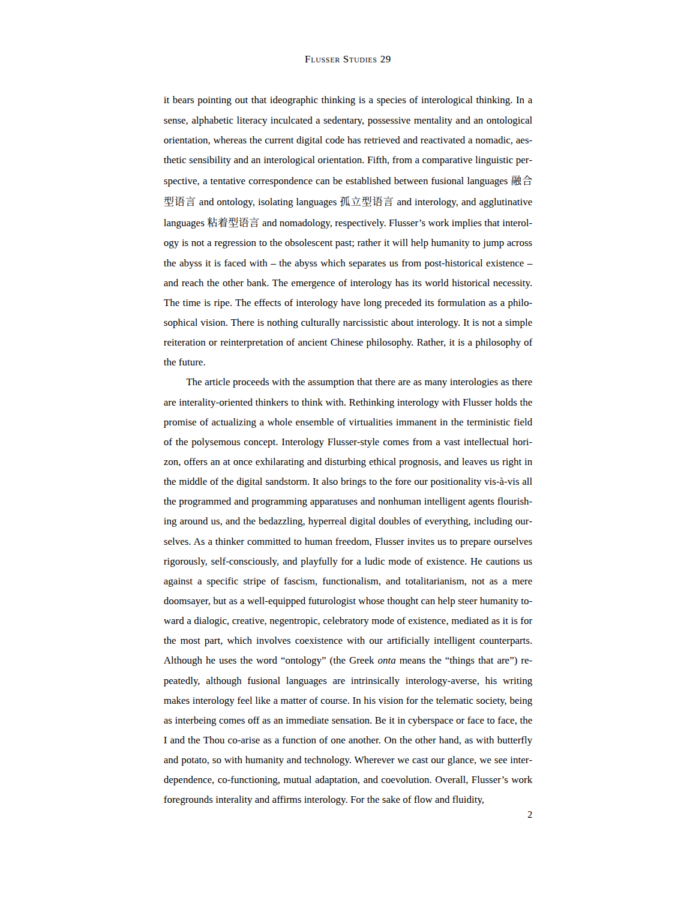Flusser Studies 29
it bears pointing out that ideographic thinking is a species of interological thinking. In a sense, alphabetic literacy inculcated a sedentary, possessive mentality and an ontological orientation, whereas the current digital code has retrieved and reactivated a nomadic, aesthetic sensibility and an interological orientation. Fifth, from a comparative linguistic perspective, a tentative correspondence can be established between fusional languages 融合型语言 and ontology, isolating languages 孤立型语言 and interology, and agglutinative languages 粘着型语言 and nomadology, respectively. Flusser’s work implies that interology is not a regression to the obsolescent past; rather it will help humanity to jump across the abyss it is faced with – the abyss which separates us from post-historical existence – and reach the other bank. The emergence of interology has its world historical necessity. The time is ripe. The effects of interology have long preceded its formulation as a philosophical vision. There is nothing culturally narcissistic about interology. It is not a simple reiteration or reinterpretation of ancient Chinese philosophy. Rather, it is a philosophy of the future.
The article proceeds with the assumption that there are as many interologies as there are interality-oriented thinkers to think with. Rethinking interology with Flusser holds the promise of actualizing a whole ensemble of virtualities immanent in the terministic field of the polysemous concept. Interology Flusser-style comes from a vast intellectual horizon, offers an at once exhilarating and disturbing ethical prognosis, and leaves us right in the middle of the digital sandstorm. It also brings to the fore our positionality vis-à-vis all the programmed and programming apparatuses and nonhuman intelligent agents flourishing around us, and the bedazzling, hyperreal digital doubles of everything, including ourselves. As a thinker committed to human freedom, Flusser invites us to prepare ourselves rigorously, self-consciously, and playfully for a ludic mode of existence. He cautions us against a specific stripe of fascism, functionalism, and totalitarianism, not as a mere doomsayer, but as a well-equipped futurologist whose thought can help steer humanity toward a dialogic, creative, negentropic, celebratory mode of existence, mediated as it is for the most part, which involves coexistence with our artificially intelligent counterparts. Although he uses the word “ontology” (the Greek onta means the “things that are”) repeatedly, although fusional languages are intrinsically interology-averse, his writing makes interology feel like a matter of course. In his vision for the telematic society, being as interbeing comes off as an immediate sensation. Be it in cyberspace or face to face, the I and the Thou co-arise as a function of one another. On the other hand, as with butterfly and potato, so with humanity and technology. Wherever we cast our glance, we see interdependence, co-functioning, mutual adaptation, and coevolution. Overall, Flusser’s work foregrounds interality and affirms interology. For the sake of flow and fluidity,
2